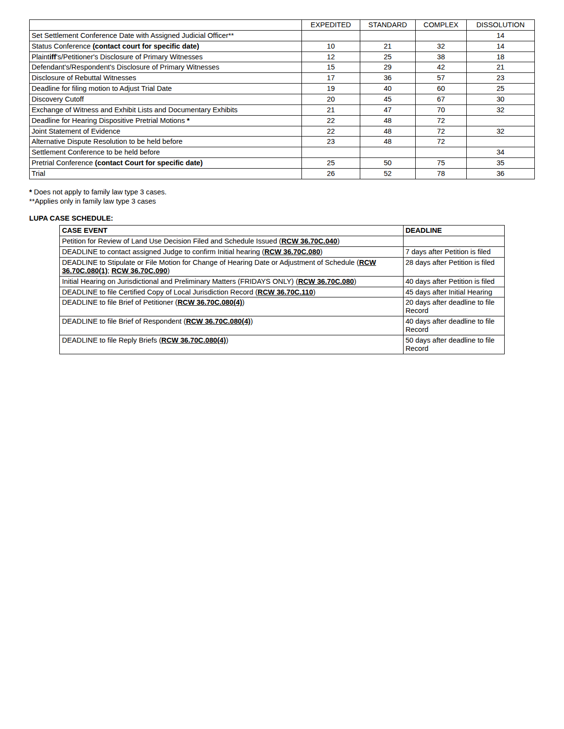| | EXPEDITED | STANDARD | COMPLEX | DISSOLUTION |
| Set Settlement Conference Date with Assigned Judicial Officer** | | | | 14 |
| Status Conf e rence (contact court for specific date) | 10 | 21 | 32 | 14 |
| Plaint iff 's/Petitioner's Disclosure of Primary Witnesses | 12 | 25 | 38 | 18 |
| Defendant's/Respondent's Disclosure of Primary Witnesses | 15 | 29 | 42 | 21 |
| Disclosure of Rebuttal Witnesses | 17 | 36 | 57 | 23 |
| Deadline for filing motion to Adjust Trial Date | 19 | 40 | 60 | 25 |
| Discovery Cutoff | 20 | 45 | 67 | 30 |
| Exchange of Witness and Exhibit Lists and Documentary Exhibits | 21 | 47 | 70 | 32 |
| Deadline for Hearing Dispositive Pretrial Motions * | 22 | 48 | 72 | |
| Joint Statement of Evidence | 22 | 48 | 72 | 32 |
| Alternative Dispute Resolution to be held before | 23 | 48 | 72 | |
| Settlement Conference to be held before | | | | 34 |
| Pretrial Conference (contact Court for specific date) | 25 | 50 | 75 | 35 |
| Trial | 26 | 52 | 78 | 36 |
* Does not apply to family law type 3 cases.
**Applies only in family law type 3 cases
LUPA CASE SCHEDULE:
| CASE EVENT | DEADLINE |
| Petition for Review of Land Use Decision Filed and Schedule Issued ( RCW 36.70C.040 ) | |
| DEADLINE to contact assigned Judge to confirm Initial hearing ( RCW 36.70C.080 ) | 7 days after Petition is filed |
| DEADLINE to Stipulate or File Motion for Change of Hearing Date or Adjustment of Schedule ( RCW 36.70C.080(1) ; RCW 36.70C.090 ) | 28 days after Petition is filed |
| Initial Hearing on Jurisdictional and Preliminary Matters (FRIDAYS ONLY) ( RCW 36.70C.080 ) | 40 days after Petition is filed |
| DEADLINE to file Certified Copy of Local Jurisdiction Record ( RCW 36.70C.110 ) | 45 days after Initial Hearing |
| DEADLINE to file Brief of Petitioner ( RCW 36.70C.080(4) ) | 20 days after deadline to file Record |
| DEADLINE to file Brief of Respondent ( RCW 36.70C.080(4) ) | 40 days after deadline to file Record |
| DEADLINE to file Reply Briefs ( RCW 36.70C.080(4) ) | 50 days after deadline to file Record |